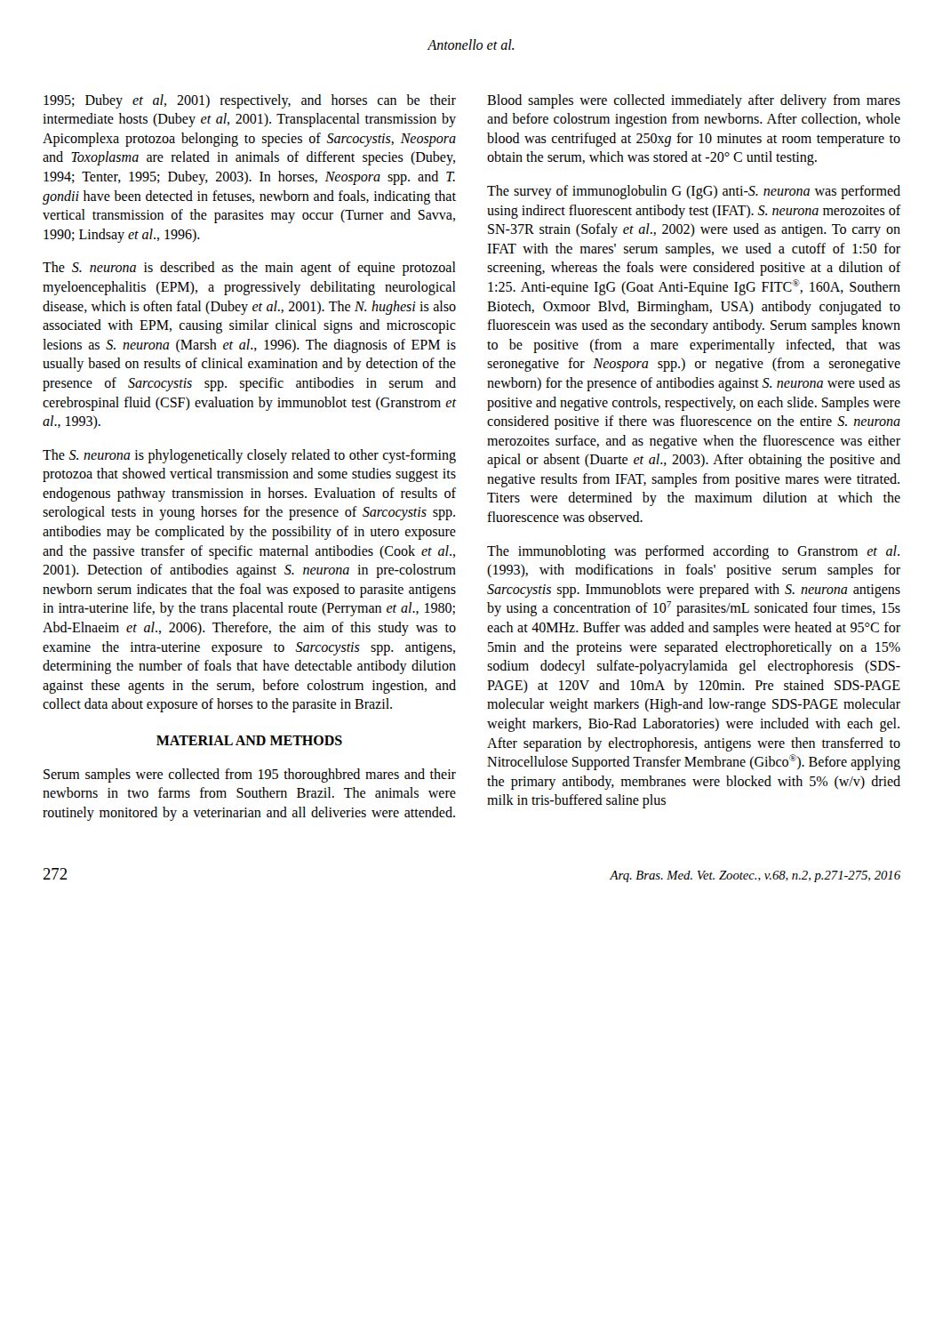Antonello et al.
1995; Dubey et al, 2001) respectively, and horses can be their intermediate hosts (Dubey et al, 2001). Transplacental transmission by Apicomplexa protozoa belonging to species of Sarcocystis, Neospora and Toxoplasma are related in animals of different species (Dubey, 1994; Tenter, 1995; Dubey, 2003). In horses, Neospora spp. and T. gondii have been detected in fetuses, newborn and foals, indicating that vertical transmission of the parasites may occur (Turner and Savva, 1990; Lindsay et al., 1996).
The S. neurona is described as the main agent of equine protozoal myeloencephalitis (EPM), a progressively debilitating neurological disease, which is often fatal (Dubey et al., 2001). The N. hughesi is also associated with EPM, causing similar clinical signs and microscopic lesions as S. neurona (Marsh et al., 1996). The diagnosis of EPM is usually based on results of clinical examination and by detection of the presence of Sarcocystis spp. specific antibodies in serum and cerebrospinal fluid (CSF) evaluation by immunoblot test (Granstrom et al., 1993).
The S. neurona is phylogenetically closely related to other cyst-forming protozoa that showed vertical transmission and some studies suggest its endogenous pathway transmission in horses. Evaluation of results of serological tests in young horses for the presence of Sarcocystis spp. antibodies may be complicated by the possibility of in utero exposure and the passive transfer of specific maternal antibodies (Cook et al., 2001). Detection of antibodies against S. neurona in pre-colostrum newborn serum indicates that the foal was exposed to parasite antigens in intra-uterine life, by the trans placental route (Perryman et al., 1980; Abd-Elnaeim et al., 2006). Therefore, the aim of this study was to examine the intra-uterine exposure to Sarcocystis spp. antigens, determining the number of foals that have detectable antibody dilution against these agents in the serum, before colostrum ingestion, and collect data about exposure of horses to the parasite in Brazil.
Material and Methods
Serum samples were collected from 195 thoroughbred mares and their newborns in two farms from Southern Brazil. The animals were routinely monitored by a veterinarian and all deliveries were attended. Blood samples were collected immediately after delivery from mares and before colostrum ingestion from newborns. After collection, whole blood was centrifuged at 250xg for 10 minutes at room temperature to obtain the serum, which was stored at -20° C until testing.
The survey of immunoglobulin G (IgG) anti-S. neurona was performed using indirect fluorescent antibody test (IFAT). S. neurona merozoites of SN-37R strain (Sofaly et al., 2002) were used as antigen. To carry on IFAT with the mares' serum samples, we used a cutoff of 1:50 for screening, whereas the foals were considered positive at a dilution of 1:25. Anti-equine IgG (Goat Anti-Equine IgG FITC®, 160A, Southern Biotech, Oxmoor Blvd, Birmingham, USA) antibody conjugated to fluorescein was used as the secondary antibody. Serum samples known to be positive (from a mare experimentally infected, that was seronegative for Neospora spp.) or negative (from a seronegative newborn) for the presence of antibodies against S. neurona were used as positive and negative controls, respectively, on each slide. Samples were considered positive if there was fluorescence on the entire S. neurona merozoites surface, and as negative when the fluorescence was either apical or absent (Duarte et al., 2003). After obtaining the positive and negative results from IFAT, samples from positive mares were titrated. Titers were determined by the maximum dilution at which the fluorescence was observed.
The immunobloting was performed according to Granstrom et al. (1993), with modifications in foals' positive serum samples for Sarcocystis spp. Immunoblots were prepared with S. neurona antigens by using a concentration of 107 parasites/mL sonicated four times, 15s each at 40MHz. Buffer was added and samples were heated at 95°C for 5min and the proteins were separated electrophoretically on a 15% sodium dodecyl sulfate-polyacrylamida gel electrophoresis (SDS-PAGE) at 120V and 10mA by 120min. Pre stained SDS-PAGE molecular weight markers (High-and low-range SDS-PAGE molecular weight markers, Bio-Rad Laboratories) were included with each gel. After separation by electrophoresis, antigens were then transferred to Nitrocellulose Supported Transfer Membrane (Gibco®). Before applying the primary antibody, membranes were blocked with 5% (w/v) dried milk in tris-buffered saline plus
272 Arq. Bras. Med. Vet. Zootec., v.68, n.2, p.271-275, 2016